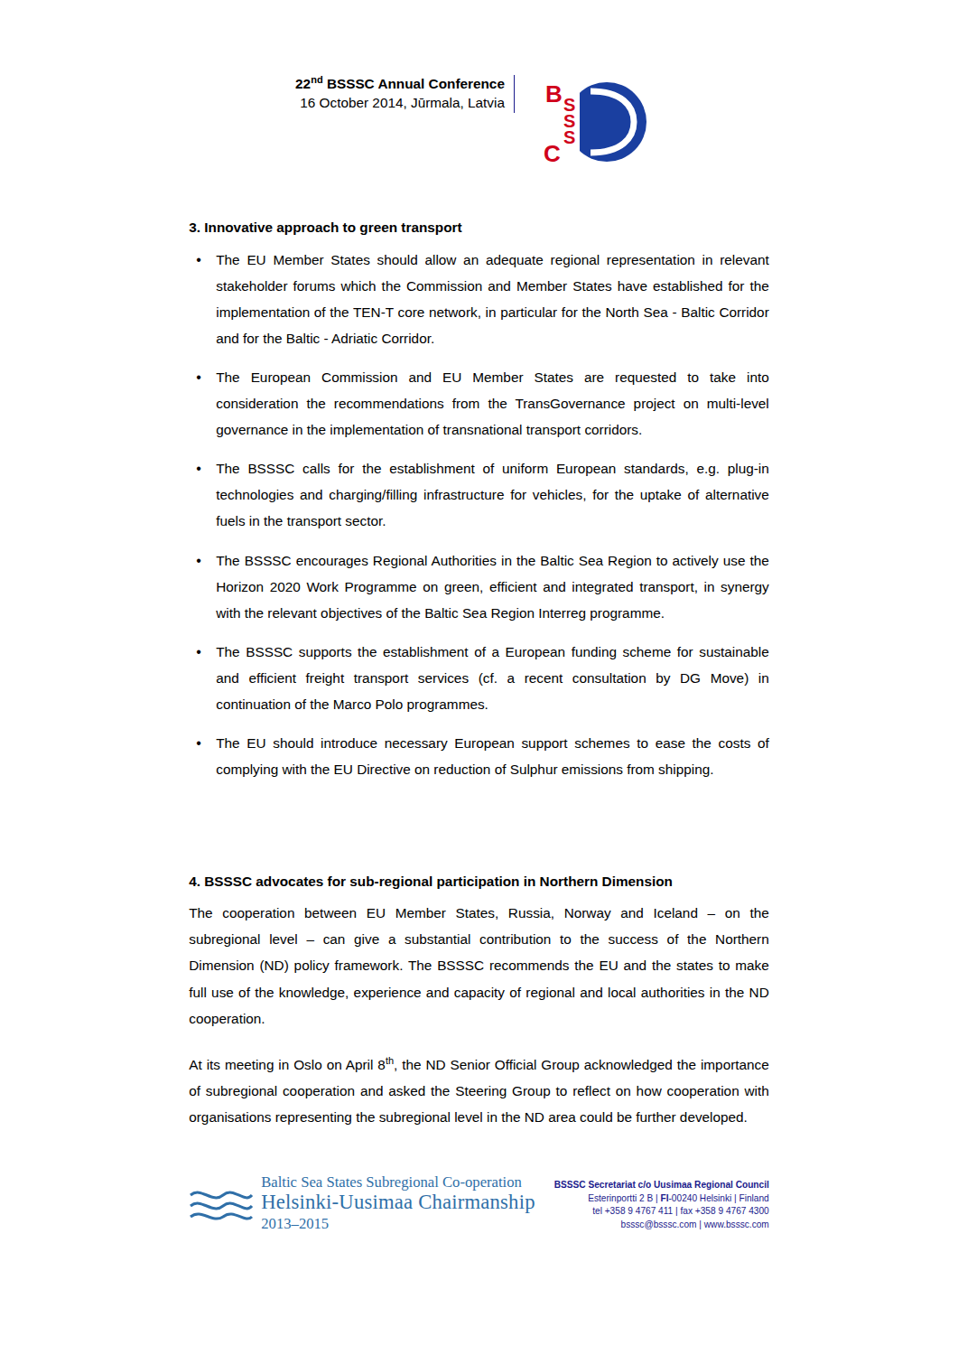22nd BSSSC Annual Conference
16 October 2014, Jūrmala, Latvia
BSSSC logo B S S S C
3. Innovative approach to green transport
The EU Member States should allow an adequate regional representation in relevant stakeholder forums which the Commission and Member States have established for the implementation of the TEN-T core network, in particular for the North Sea - Baltic Corridor and for the Baltic - Adriatic Corridor.
The European Commission and EU Member States are requested to take into consideration the recommendations from the TransGovernance project on multi-level governance in the implementation of transnational transport corridors.
The BSSSC calls for the establishment of uniform European standards, e.g. plug-in technologies and charging/filling infrastructure for vehicles, for the uptake of alternative fuels in the transport sector.
The BSSSC encourages Regional Authorities in the Baltic Sea Region to actively use the Horizon 2020 Work Programme on green, efficient and integrated transport, in synergy with the relevant objectives of the Baltic Sea Region Interreg programme.
The BSSSC supports the establishment of a European funding scheme for sustainable and efficient freight transport services (cf. a recent consultation by DG Move) in continuation of the Marco Polo programmes.
The EU should introduce necessary European support schemes to ease the costs of complying with the EU Directive on reduction of Sulphur emissions from shipping.
4. BSSSC advocates for sub-regional participation in Northern Dimension
The cooperation between EU Member States, Russia, Norway and Iceland – on the subregional level – can give a substantial contribution to the success of the Northern Dimension (ND) policy framework. The BSSSC recommends the EU and the states to make full use of the knowledge, experience and capacity of regional and local authorities in the ND cooperation.
At its meeting in Oslo on April 8th, the ND Senior Official Group acknowledged the importance of subregional cooperation and asked the Steering Group to reflect on how cooperation with organisations representing the subregional level in the ND area could be further developed.
Baltic Sea States Subregional Co-operation
Helsinki-Uusimaa Chairmanship
2013–2015
BSSSC Secretariat c/o Uusimaa Regional Council
Esterinportti 2 B | FI-00240 Helsinki | Finland
tel +358 9 4767 411 | fax +358 9 4767 4300
bsssc@bsssc.com | www.bsssc.com